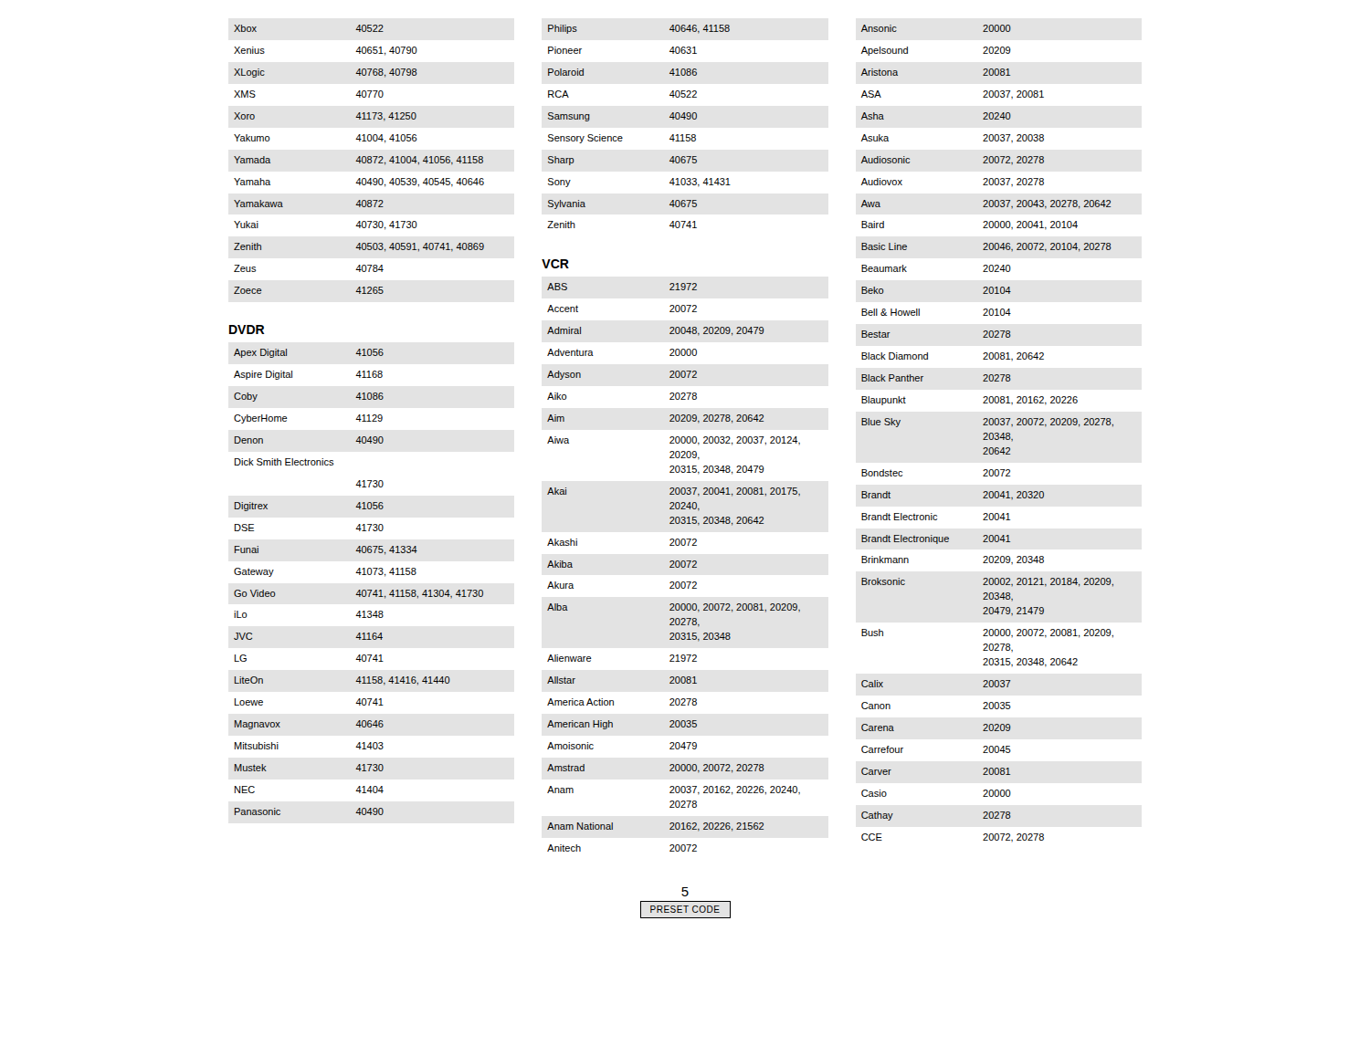| Xbox | 40522 |
| Xenius | 40651, 40790 |
| XLogic | 40768, 40798 |
| XMS | 40770 |
| Xoro | 41173, 41250 |
| Yakumo | 41004, 41056 |
| Yamada | 40872, 41004, 41056, 41158 |
| Yamaha | 40490, 40539, 40545, 40646 |
| Yamakawa | 40872 |
| Yukai | 40730, 41730 |
| Zenith | 40503, 40591, 40741, 40869 |
| Zeus | 40784 |
| Zoece | 41265 |
DVDR
| Apex Digital | 41056 |
| Aspire Digital | 41168 |
| Coby | 41086 |
| CyberHome | 41129 |
| Denon | 40490 |
| Dick Smith Electronics |
| | 41730 |
| Digitrex | 41056 |
| DSE | 41730 |
| Funai | 40675, 41334 |
| Gateway | 41073, 41158 |
| Go Video | 40741, 41158, 41304, 41730 |
| iLo | 41348 |
| JVC | 41164 |
| LG | 40741 |
| LiteOn | 41158, 41416, 41440 |
| Loewe | 40741 |
| Magnavox | 40646 |
| Mitsubishi | 41403 |
| Mustek | 41730 |
| NEC | 41404 |
| Panasonic | 40490 |
| Philips | 40646, 41158 |
| Pioneer | 40631 |
| Polaroid | 41086 |
| RCA | 40522 |
| Samsung | 40490 |
| Sensory Science | 41158 |
| Sharp | 40675 |
| Sony | 41033, 41431 |
| Sylvania | 40675 |
| Zenith | 40741 |
VCR
| ABS | 21972 |
| Accent | 20072 |
| Admiral | 20048, 20209, 20479 |
| Adventura | 20000 |
| Adyson | 20072 |
| Aiko | 20278 |
| Aim | 20209, 20278, 20642 |
| Aiwa | 20000, 20032, 20037, 20124, 20209, 20315, 20348, 20479 |
| Akai | 20037, 20041, 20081, 20175, 20240, 20315, 20348, 20642 |
| Akashi | 20072 |
| Akiba | 20072 |
| Akura | 20072 |
| Alba | 20000, 20072, 20081, 20209, 20278, 20315, 20348 |
| Alienware | 21972 |
| Allstar | 20081 |
| America Action | 20278 |
| American High | 20035 |
| Amoisonic | 20479 |
| Amstrad | 20000, 20072, 20278 |
| Anam | 20037, 20162, 20226, 20240, 20278 |
| Anam National | 20162, 20226, 21562 |
| Anitech | 20072 |
| Ansonic | 20000 |
| Apelsound | 20209 |
| Aristona | 20081 |
| ASA | 20037, 20081 |
| Asha | 20240 |
| Asuka | 20037, 20038 |
| Audiosonic | 20072, 20278 |
| Audiovox | 20037, 20278 |
| Awa | 20037, 20043, 20278, 20642 |
| Baird | 20000, 20041, 20104 |
| Basic Line | 20046, 20072, 20104, 20278 |
| Beaumark | 20240 |
| Beko | 20104 |
| Bell & Howell | 20104 |
| Bestar | 20278 |
| Black Diamond | 20081, 20642 |
| Black Panther | 20278 |
| Blaupunkt | 20081, 20162, 20226 |
| Blue Sky | 20037, 20072, 20209, 20278, 20348, 20642 |
| Bondstec | 20072 |
| Brandt | 20041, 20320 |
| Brandt Electronic | 20041 |
| Brandt Electronique | 20041 |
| Brinkmann | 20209, 20348 |
| Broksonic | 20002, 20121, 20184, 20209, 20348, 20479, 21479 |
| Bush | 20000, 20072, 20081, 20209, 20278, 20315, 20348, 20642 |
| Calix | 20037 |
| Canon | 20035 |
| Carena | 20209 |
| Carrefour | 20045 |
| Carver | 20081 |
| Casio | 20000 |
| Cathay | 20278 |
| CCE | 20072, 20278 |
5
PRESET CODE